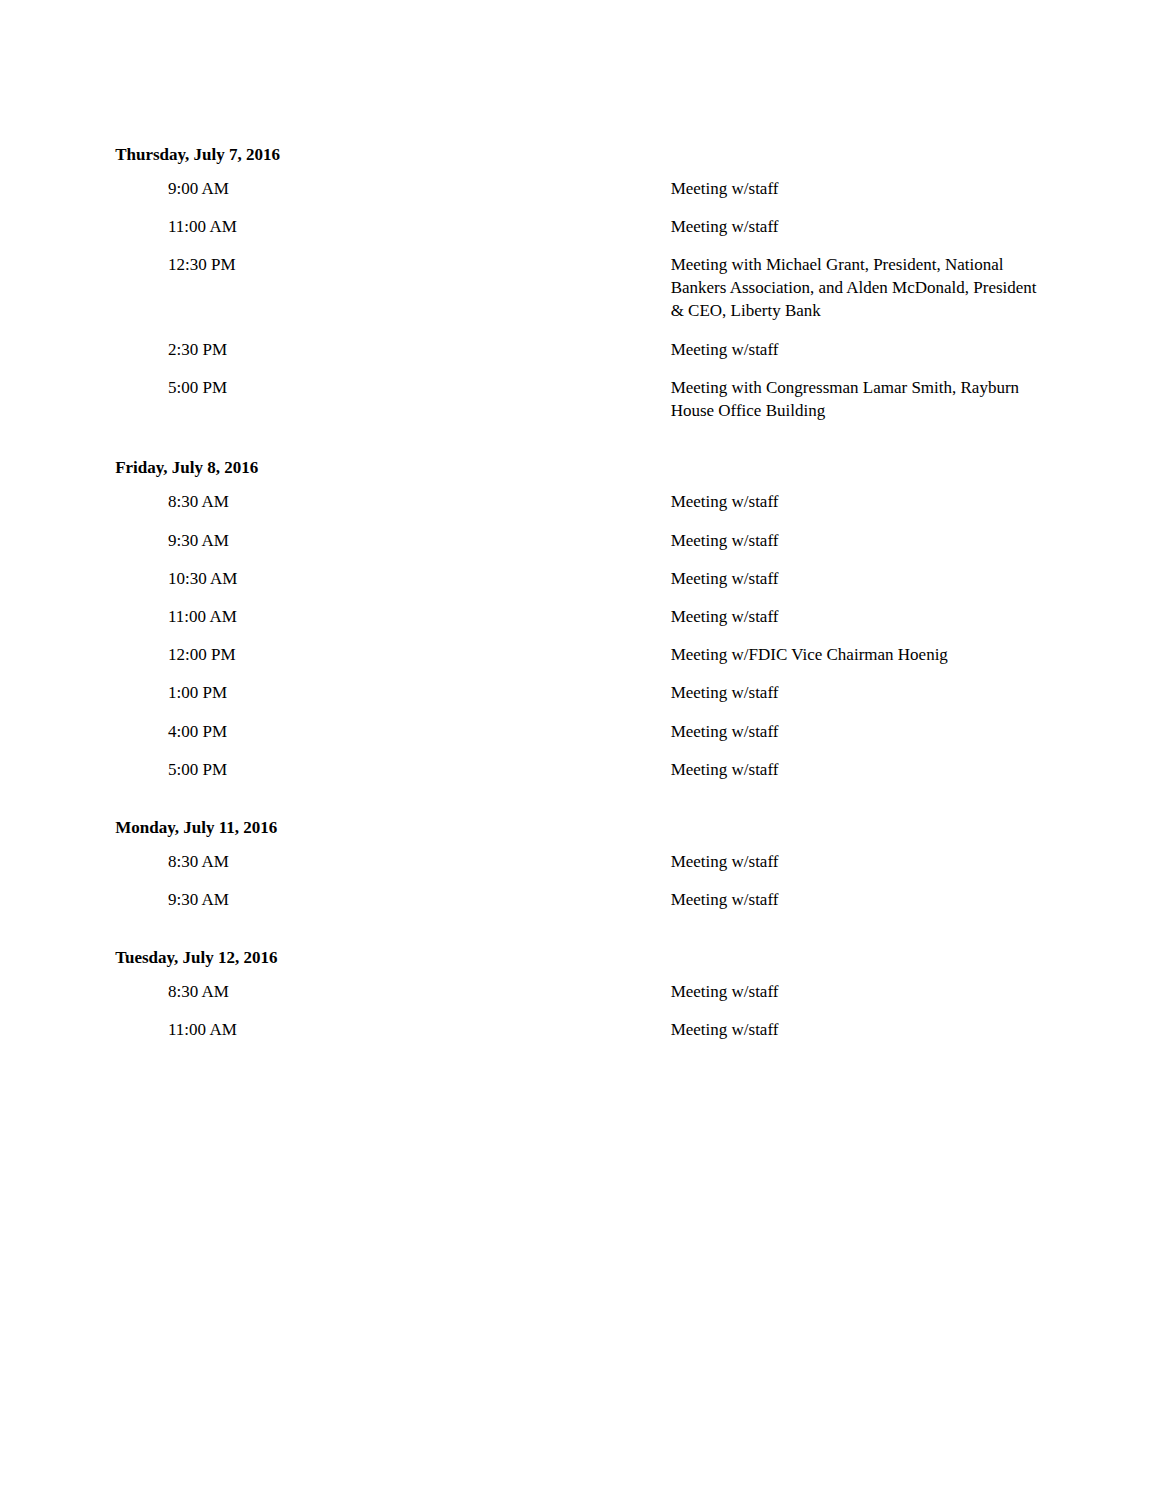Thursday, July 7, 2016
| 9:00 AM | Meeting w/staff |
| 11:00 AM | Meeting w/staff |
| 12:30 PM | Meeting with Michael Grant, President, National Bankers Association, and Alden McDonald, President & CEO, Liberty Bank |
| 2:30 PM | Meeting w/staff |
| 5:00 PM | Meeting with Congressman Lamar Smith, Rayburn House Office Building |
Friday, July 8, 2016
| 8:30 AM | Meeting w/staff |
| 9:30 AM | Meeting w/staff |
| 10:30 AM | Meeting w/staff |
| 11:00 AM | Meeting w/staff |
| 12:00 PM | Meeting w/FDIC Vice Chairman Hoenig |
| 1:00 PM | Meeting w/staff |
| 4:00 PM | Meeting w/staff |
| 5:00 PM | Meeting w/staff |
Monday, July 11, 2016
| 8:30 AM | Meeting w/staff |
| 9:30 AM | Meeting w/staff |
Tuesday, July 12, 2016
| 8:30 AM | Meeting w/staff |
| 11:00 AM | Meeting w/staff |